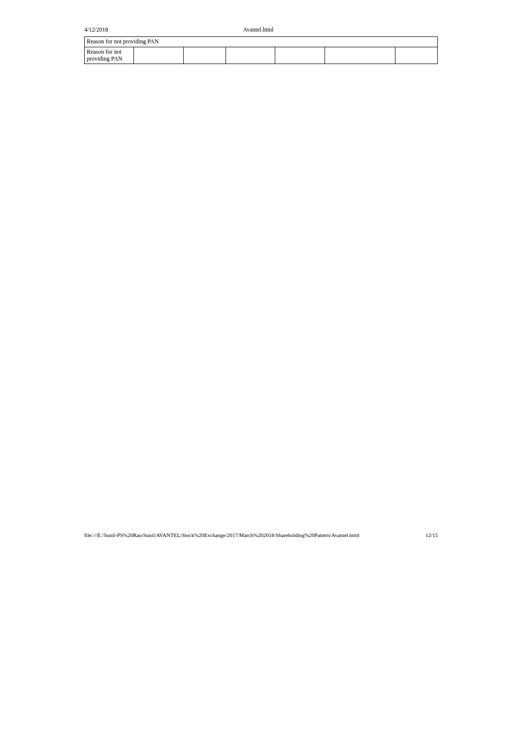4/12/2018
Avantel.html
| Reason for not providing PAN |
| Reason for not providing PAN | | | | | | |
file:///E:/Sunil-PS%20Rao/Sunil/AVANTEL/Stock%20Exchange/2017/March%202018/Shareholding%20Pattern/Avantel.html
12/15